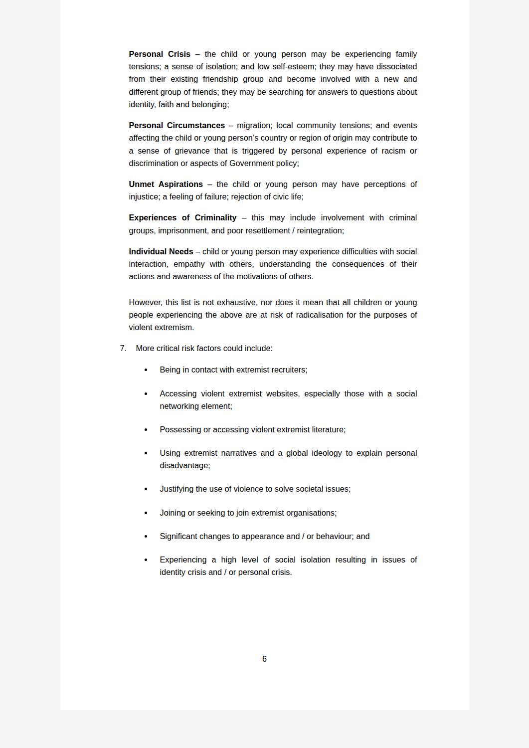Personal Crisis – the child or young person may be experiencing family tensions; a sense of isolation; and low self-esteem; they may have dissociated from their existing friendship group and become involved with a new and different group of friends; they may be searching for answers to questions about identity, faith and belonging;
Personal Circumstances – migration; local community tensions; and events affecting the child or young person’s country or region of origin may contribute to a sense of grievance that is triggered by personal experience of racism or discrimination or aspects of Government policy;
Unmet Aspirations – the child or young person may have perceptions of injustice; a feeling of failure; rejection of civic life;
Experiences of Criminality – this may include involvement with criminal groups, imprisonment, and poor resettlement / reintegration;
Individual Needs – child or young person may experience difficulties with social interaction, empathy with others, understanding the consequences of their actions and awareness of the motivations of others.
However, this list is not exhaustive, nor does it mean that all children or young people experiencing the above are at risk of radicalisation for the purposes of violent extremism.
More critical risk factors could include:
Being in contact with extremist recruiters;
Accessing violent extremist websites, especially those with a social networking element;
Possessing or accessing violent extremist literature;
Using extremist narratives and a global ideology to explain personal disadvantage;
Justifying the use of violence to solve societal issues;
Joining or seeking to join extremist organisations;
Significant changes to appearance and / or behaviour; and
Experiencing a high level of social isolation resulting in issues of identity crisis and / or personal crisis.
6